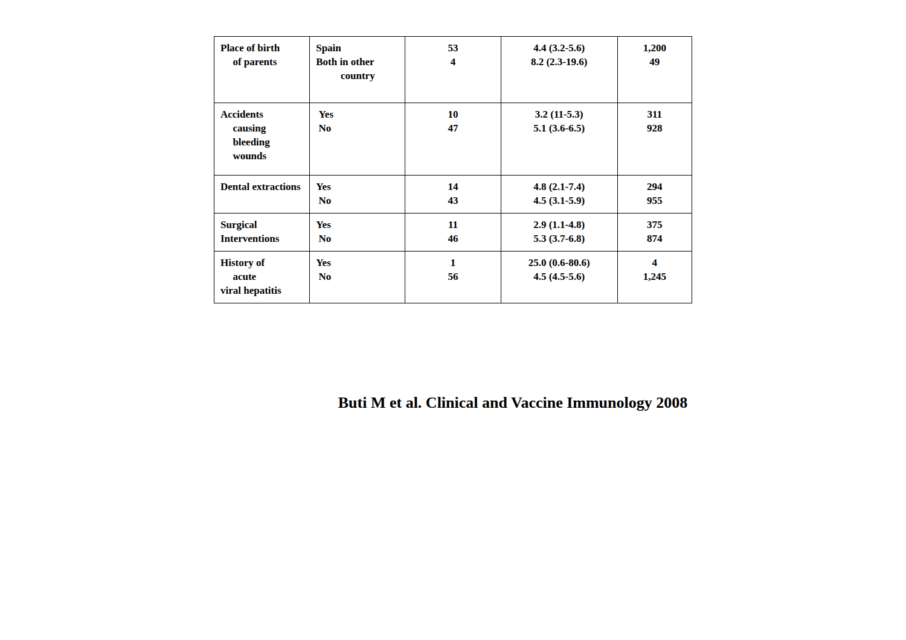| Place of birth of parents | Spain Both in other country | 53 4 | 4.4 (3.2-5.6) 8.2 (2.3-19.6) | 1,200 49 |
| Accidents causing bleeding wounds | Yes No | 10 47 | 3.2 (11-5.3) 5.1 (3.6-6.5) | 311 928 |
| Dental extractions | Yes No | 14 43 | 4.8 (2.1-7.4) 4.5 (3.1-5.9) | 294 955 |
| Surgical Interventions | Yes No | 11 46 | 2.9 (1.1-4.8) 5.3 (3.7-6.8) | 375 874 |
| History of acute viral hepatitis | Yes No | 1 56 | 25.0 (0.6-80.6) 4.5 (4.5-5.6) | 4 1,245 |
Buti M et al. Clinical and Vaccine Immunology 2008